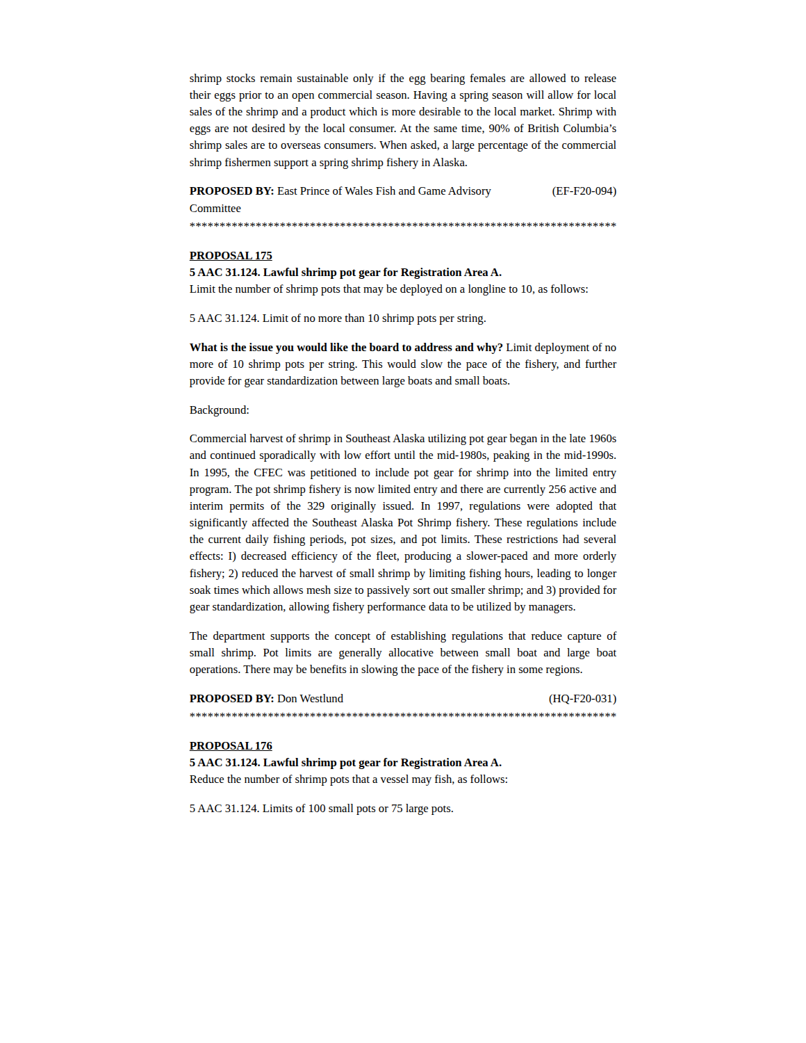shrimp stocks remain sustainable only if the egg bearing females are allowed to release their eggs prior to an open commercial season. Having a spring season will allow for local sales of the shrimp and a product which is more desirable to the local market. Shrimp with eggs are not desired by the local consumer. At the same time, 90% of British Columbia’s shrimp sales are to overseas consumers. When asked, a large percentage of the commercial shrimp fishermen support a spring shrimp fishery in Alaska.
PROPOSED BY: East Prince of Wales Fish and Game Advisory Committee (EF-F20-094)
**************************************************************************
PROPOSAL 175
5 AAC 31.124. Lawful shrimp pot gear for Registration Area A.
Limit the number of shrimp pots that may be deployed on a longline to 10, as follows:
5 AAC 31.124. Limit of no more than 10 shrimp pots per string.
What is the issue you would like the board to address and why? Limit deployment of no more of 10 shrimp pots per string. This would slow the pace of the fishery, and further provide for gear standardization between large boats and small boats.
Background:
Commercial harvest of shrimp in Southeast Alaska utilizing pot gear began in the late 1960s and continued sporadically with low effort until the mid-1980s, peaking in the mid-1990s. In 1995, the CFEC was petitioned to include pot gear for shrimp into the limited entry program. The pot shrimp fishery is now limited entry and there are currently 256 active and interim permits of the 329 originally issued. In 1997, regulations were adopted that significantly affected the Southeast Alaska Pot Shrimp fishery. These regulations include the current daily fishing periods, pot sizes, and pot limits. These restrictions had several effects: I) decreased efficiency of the fleet, producing a slower-paced and more orderly fishery; 2) reduced the harvest of small shrimp by limiting fishing hours, leading to longer soak times which allows mesh size to passively sort out smaller shrimp; and 3) provided for gear standardization, allowing fishery performance data to be utilized by managers.
The department supports the concept of establishing regulations that reduce capture of small shrimp. Pot limits are generally allocative between small boat and large boat operations. There may be benefits in slowing the pace of the fishery in some regions.
PROPOSED BY: Don Westlund (HQ-F20-031)
**************************************************************************
PROPOSAL 176
5 AAC 31.124. Lawful shrimp pot gear for Registration Area A.
Reduce the number of shrimp pots that a vessel may fish, as follows:
5 AAC 31.124. Limits of 100 small pots or 75 large pots.